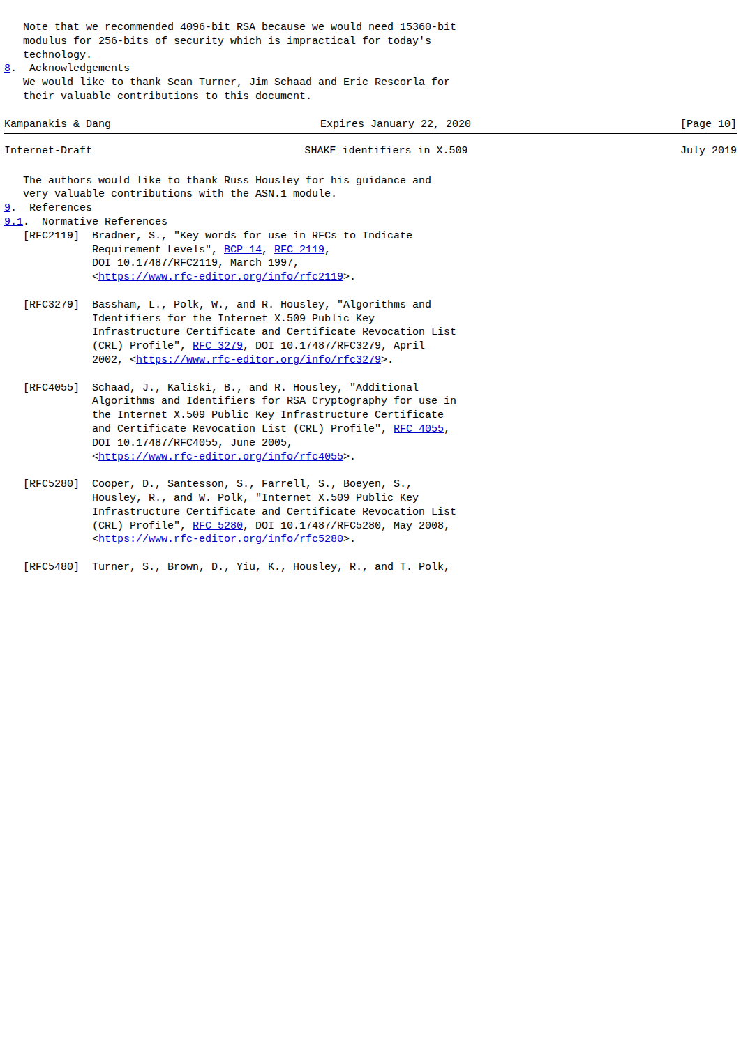Note that we recommended 4096-bit RSA because we would need 15360-bit
   modulus for 256-bits of security which is impractical for today's
   technology.
8.  Acknowledgements
   We would like to thank Sean Turner, Jim Schaad and Eric Rescorla for
   their valuable contributions to this document.
Kampanakis & Dang Expires January 22, 2020[Page 10]
Internet-Draft SHAKE identifiers in X.509 July 2019
   The authors would like to thank Russ Housley for his guidance and
   very valuable contributions with the ASN.1 module.
9.  References
9.1.  Normative References
   [RFC2119]  Bradner, S., "Key words for use in RFCs to Indicate
              Requirement Levels", BCP 14, RFC 2119,
              DOI 10.17487/RFC2119, March 1997,
              <https://www.rfc-editor.org/info/rfc2119>.

   [RFC3279]  Bassham, L., Polk, W., and R. Housley, "Algorithms and
              Identifiers for the Internet X.509 Public Key
              Infrastructure Certificate and Certificate Revocation List
              (CRL) Profile", RFC 3279, DOI 10.17487/RFC3279, April
              2002, <https://www.rfc-editor.org/info/rfc3279>.

   [RFC4055]  Schaad, J., Kaliski, B., and R. Housley, "Additional
              Algorithms and Identifiers for RSA Cryptography for use in
              the Internet X.509 Public Key Infrastructure Certificate
              and Certificate Revocation List (CRL) Profile", RFC 4055,
              DOI 10.17487/RFC4055, June 2005,
              <https://www.rfc-editor.org/info/rfc4055>.

   [RFC5280]  Cooper, D., Santesson, S., Farrell, S., Boeyen, S.,
              Housley, R., and W. Polk, "Internet X.509 Public Key
              Infrastructure Certificate and Certificate Revocation List
              (CRL) Profile", RFC 5280, DOI 10.17487/RFC5280, May 2008,
              <https://www.rfc-editor.org/info/rfc5280>.

   [RFC5480]  Turner, S., Brown, D., Yiu, K., Housley, R., and T. Polk,